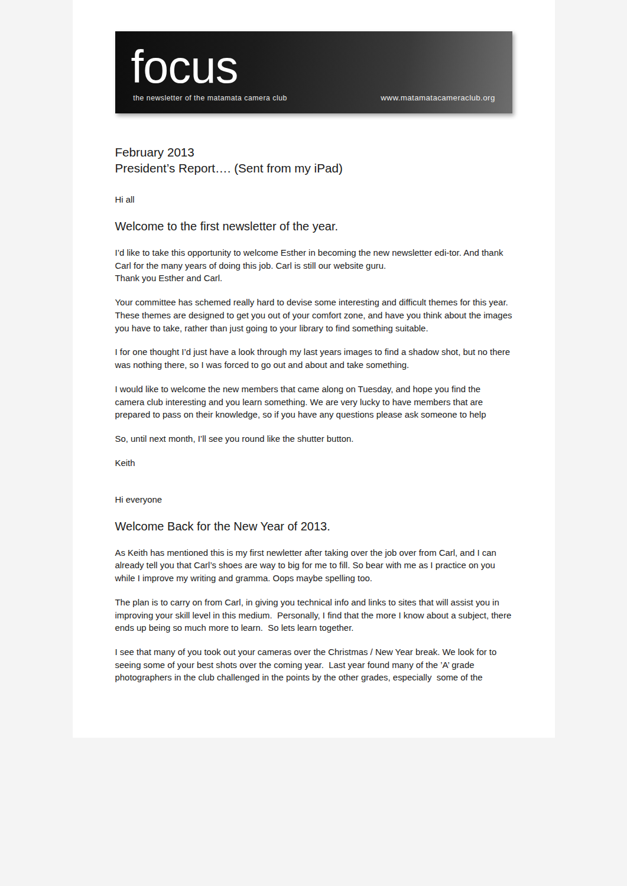focus
the newsletter of the matamata camera club
www.matamatacameraclub.org
February 2013
President’s Report…. (Sent from my iPad)
Hi all
Welcome to the first newsletter of the year.
I’d like to take this opportunity to welcome Esther in becoming the new newsletter edi-tor. And thank Carl for the many years of doing this job. Carl is still our website guru.
Thank you Esther and Carl.
Your committee has schemed really hard to devise some interesting and difficult themes for this year. These themes are designed to get you out of your comfort zone, and have you think about the images you have to take, rather than just going to your library to find something suitable.
I for one thought I’d just have a look through my last years images to find a shadow shot, but no there was nothing there, so I was forced to go out and about and take something.
I would like to welcome the new members that came along on Tuesday, and hope you find the camera club interesting and you learn something. We are very lucky to have members that are prepared to pass on their knowledge, so if you have any questions please ask someone to help
So, until next month, I’ll see you round like the shutter button.
Keith
Hi everyone
Welcome Back for the New Year of 2013.
As Keith has mentioned this is my first newletter after taking over the job over from Carl, and I can already tell you that Carl’s shoes are way to big for me to fill. So bear with me as I practice on you while I improve my writing and gramma. Oops maybe spelling too.
The plan is to carry on from Carl, in giving you technical info and links to sites that will assist you in improving your skill level in this medium. Personally, I find that the more I know about a subject, there ends up being so much more to learn. So lets learn together.
I see that many of you took out your cameras over the Christmas / New Year break. We look for to seeing some of your best shots over the coming year. Last year found many of the ’A’ grade photographers in the club challenged in the points by the other grades, especially some of the